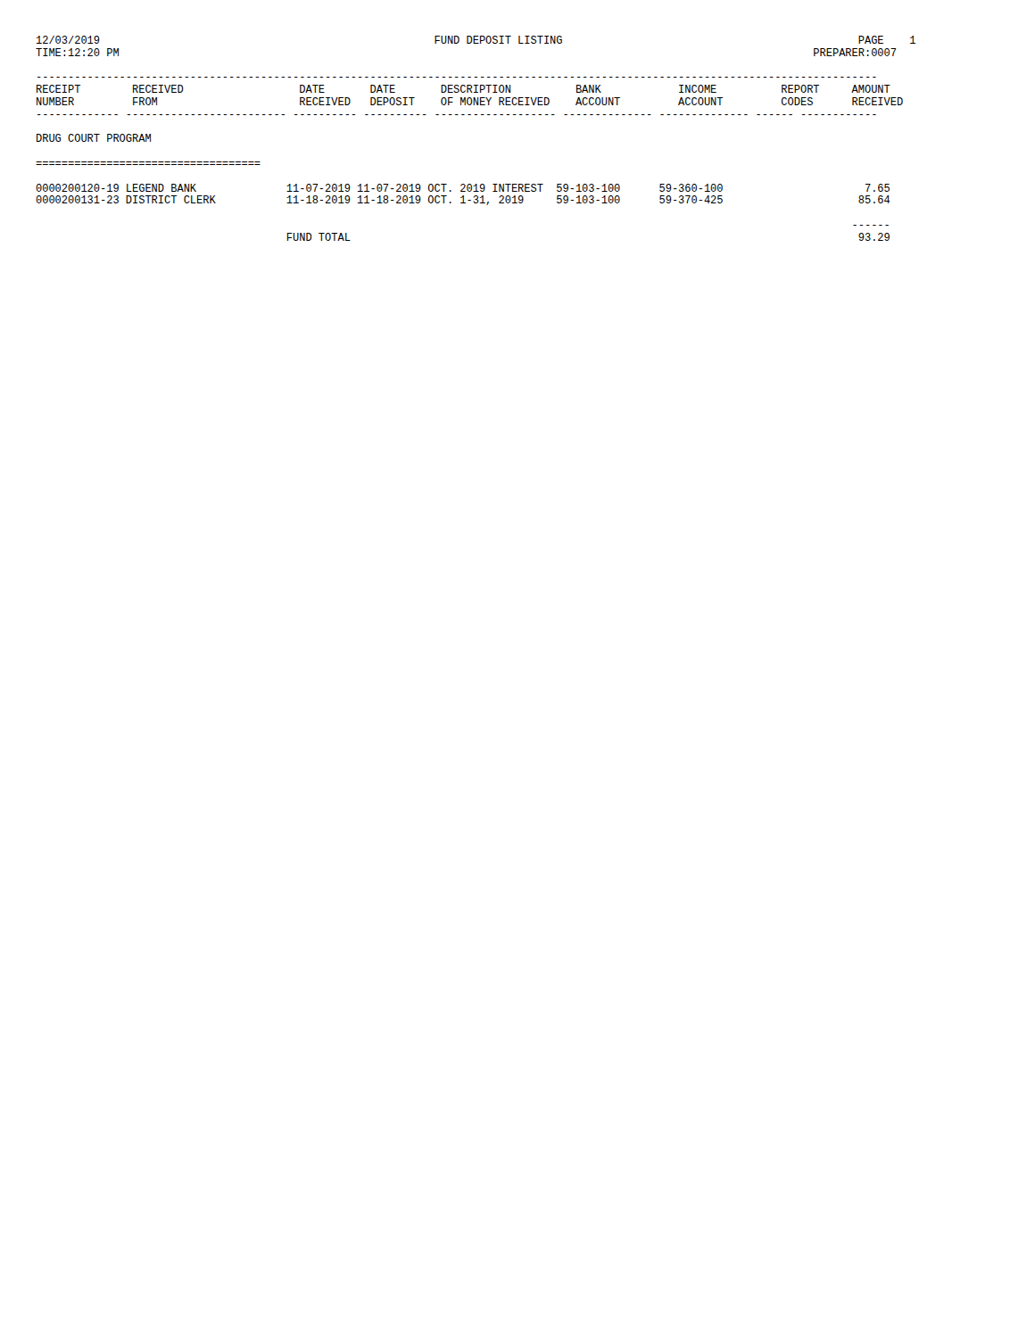12/03/2019                                                    FUND DEPOSIT LISTING                                              PAGE    1
TIME:12:20 PM                                                                                                            PREPARER:0007

-----------------------------------------------------------------------------------------------------------------------------------
RECEIPT        RECEIVED                  DATE       DATE       DESCRIPTION          BANK            INCOME          REPORT     AMOUNT
NUMBER         FROM                      RECEIVED   DEPOSIT    OF MONEY RECEIVED    ACCOUNT         ACCOUNT         CODES      RECEIVED
------------- ------------------------- ---------- ---------- ------------------- -------------- -------------- ------ ------------

DRUG COURT PROGRAM

===================================

0000200120-19 LEGEND BANK              11-07-2019 11-07-2019 OCT. 2019 INTEREST  59-103-100      59-360-100                      7.65
0000200131-23 DISTRICT CLERK           11-18-2019 11-18-2019 OCT. 1-31, 2019     59-103-100      59-370-425                     85.64

                                                                                                                               ------
                                       FUND TOTAL                                                                               93.29